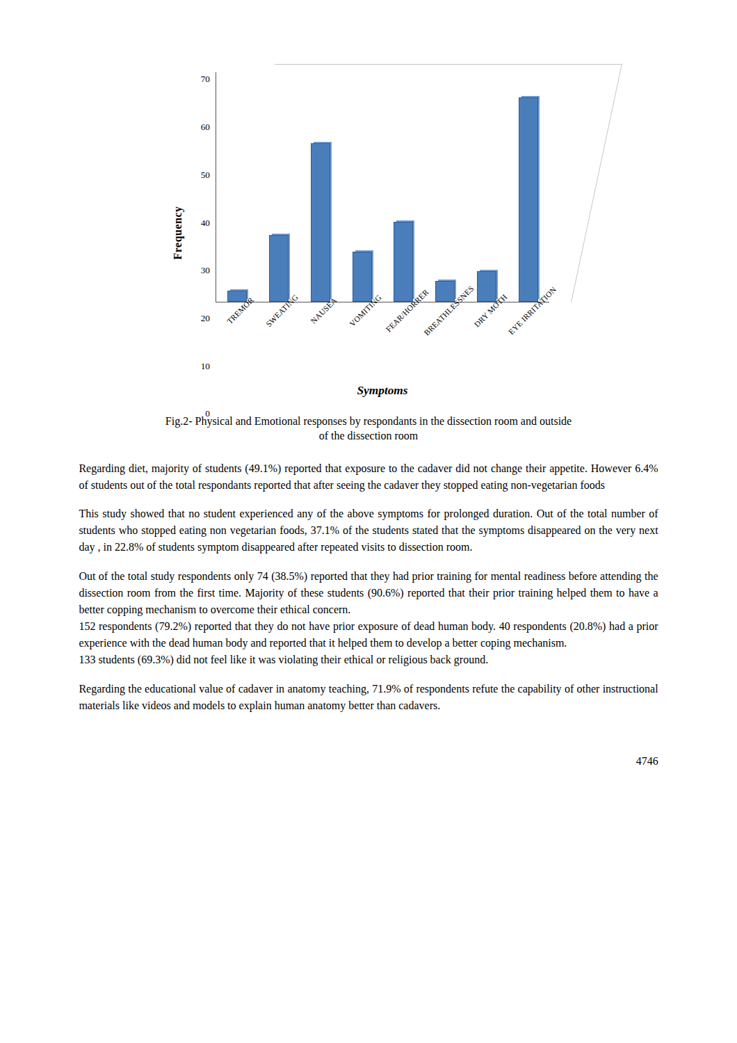Frequency
70 60 50 40 30 20 10 0
TREMOR
SWEATING
NAUSEA
VOMITING
FEAR/HORRER
BREATHLESSNES
DRY MOTH
EYE IRRITATION
Symptoms
Fig.2- Physical and Emotional responses by respondants in the dissection room and outside
of the dissection room
Regarding diet, majority of students (49.1%) reported that exposure to the cadaver did not change their appetite. However 6.4% of students out of the total respondants reported that after seeing the cadaver they stopped eating non-vegetarian foods
This study showed that no student experienced any of the above symptoms for prolonged duration. Out of the total number of students who stopped eating non vegetarian foods, 37.1% of the students stated that the symptoms disappeared on the very next day , in 22.8% of students symptom disappeared after repeated visits to dissection room.
Out of the total study respondents only 74 (38.5%) reported that they had prior training for mental readiness before attending the dissection room from the first time. Majority of these students (90.6%) reported that their prior training helped them to have a better copping mechanism to overcome their ethical concern.
152 respondents (79.2%) reported that they do not have prior exposure of dead human body. 40 respondents (20.8%) had a prior experience with the dead human body and reported that it helped them to develop a better coping mechanism.
133 students (69.3%) did not feel like it was violating their ethical or religious back ground.
Regarding the educational value of cadaver in anatomy teaching, 71.9% of respondents refute the capability of other instructional materials like videos and models to explain human anatomy better than cadavers.
4746